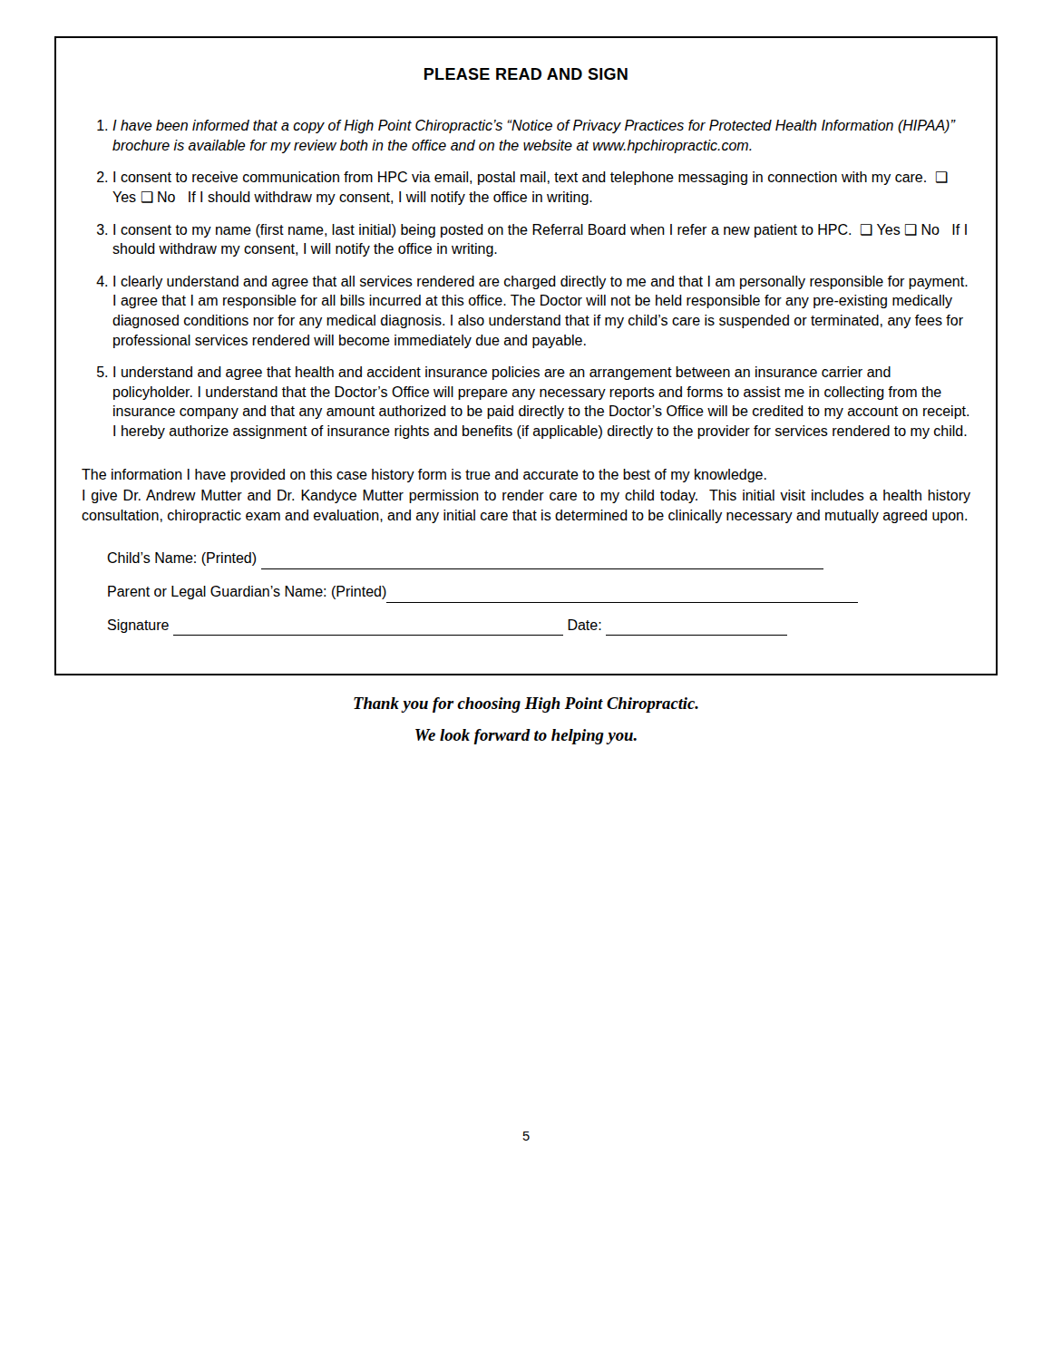PLEASE READ AND SIGN
I have been informed that a copy of High Point Chiropractic’s “Notice of Privacy Practices for Protected Health Information (HIPAA)” brochure is available for my review both in the office and on the website at www.hpchiropractic.com.
I consent to receive communication from HPC via email, postal mail, text and telephone messaging in connection with my care. ❑ Yes ❑ No If I should withdraw my consent, I will notify the office in writing.
I consent to my name (first name, last initial) being posted on the Referral Board when I refer a new patient to HPC. ❑ Yes ❑ No If I should withdraw my consent, I will notify the office in writing.
I clearly understand and agree that all services rendered are charged directly to me and that I am personally responsible for payment. I agree that I am responsible for all bills incurred at this office. The Doctor will not be held responsible for any pre-existing medically diagnosed conditions nor for any medical diagnosis. I also understand that if my child’s care is suspended or terminated, any fees for professional services rendered will become immediately due and payable.
I understand and agree that health and accident insurance policies are an arrangement between an insurance carrier and policyholder. I understand that the Doctor’s Office will prepare any necessary reports and forms to assist me in collecting from the insurance company and that any amount authorized to be paid directly to the Doctor’s Office will be credited to my account on receipt. I hereby authorize assignment of insurance rights and benefits (if applicable) directly to the provider for services rendered to my child.
The information I have provided on this case history form is true and accurate to the best of my knowledge.
I give Dr. Andrew Mutter and Dr. Kandyce Mutter permission to render care to my child today. This initial visit includes a health history consultation, chiropractic exam and evaluation, and any initial care that is determined to be clinically necessary and mutually agreed upon.
Child’s Name: (Printed)
Parent or Legal Guardian’s Name: (Printed)
Signature Date:
Thank you for choosing High Point Chiropractic. We look forward to helping you.
5